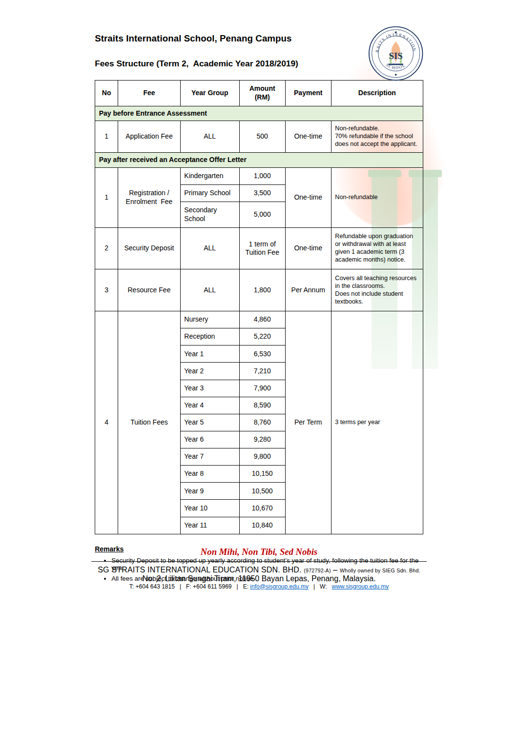STRAITS INTERNATIONAL SCHOOL SIS
Straits International School, Penang Campus
Fees Structure (Term 2, Academic Year 2018/2019)
| No | Fee | Year Group | Amount (RM) | Payment | Description |
| --- | --- | --- | --- | --- | --- |
| Pay before Entrance Assessment |
| 1 | Application Fee | ALL | 500 | One-time | Non-refundable. 70% refundable if the school does not accept the applicant. |
| Pay after received an Acceptance Offer Letter |
| 1 | Registration / Enrolment Fee | Kindergarten | 1,000 | One-time | Non-refundable |
| Primary School | 3,500 |
| Secondary School | 5,000 |
| 2 | Security Deposit | ALL | 1 term of Tuition Fee | One-time | Refundable upon graduation or withdrawal with at least given 1 academic term (3 academic months) notice. |
| 3 | Resource Fee | ALL | 1,800 | Per Annum | Covers all teaching resources in the classrooms. Does not include student textbooks. |
| 4 | Tuition Fees | Nursery | 4,860 | Per Term | 3 terms per year |
| Reception | 5,220 |
| Year 1 | 6,530 |
| Year 2 | 7,210 |
| Year 3 | 7,900 |
| Year 4 | 8,590 |
| Year 5 | 8,760 |
| Year 6 | 9,280 |
| Year 7 | 9,800 |
| Year 8 | 10,150 |
| Year 9 | 10,500 |
| Year 10 | 10,670 |
| Year 11 | 10,840 |
Remarks
Security Deposit to be topped up yearly according to student’s year of study, following the tuition fee for the year.
All fees are subject to change without prior notice.
Non Mihi, Non Tibi, Sed Nobis
SG STRAITS INTERNATIONAL EDUCATION SDN. BHD. (972792-A) – Wholly owned by SIEG Sdn. Bhd.
No. 2, Lilitan Sungai Tiram, 11950 Bayan Lepas, Penang, Malaysia.
T: +604 643 1815 | F: +604 611 5969 | E: info@sisgroup.edu.my | W: www.sisgroup.edu.my